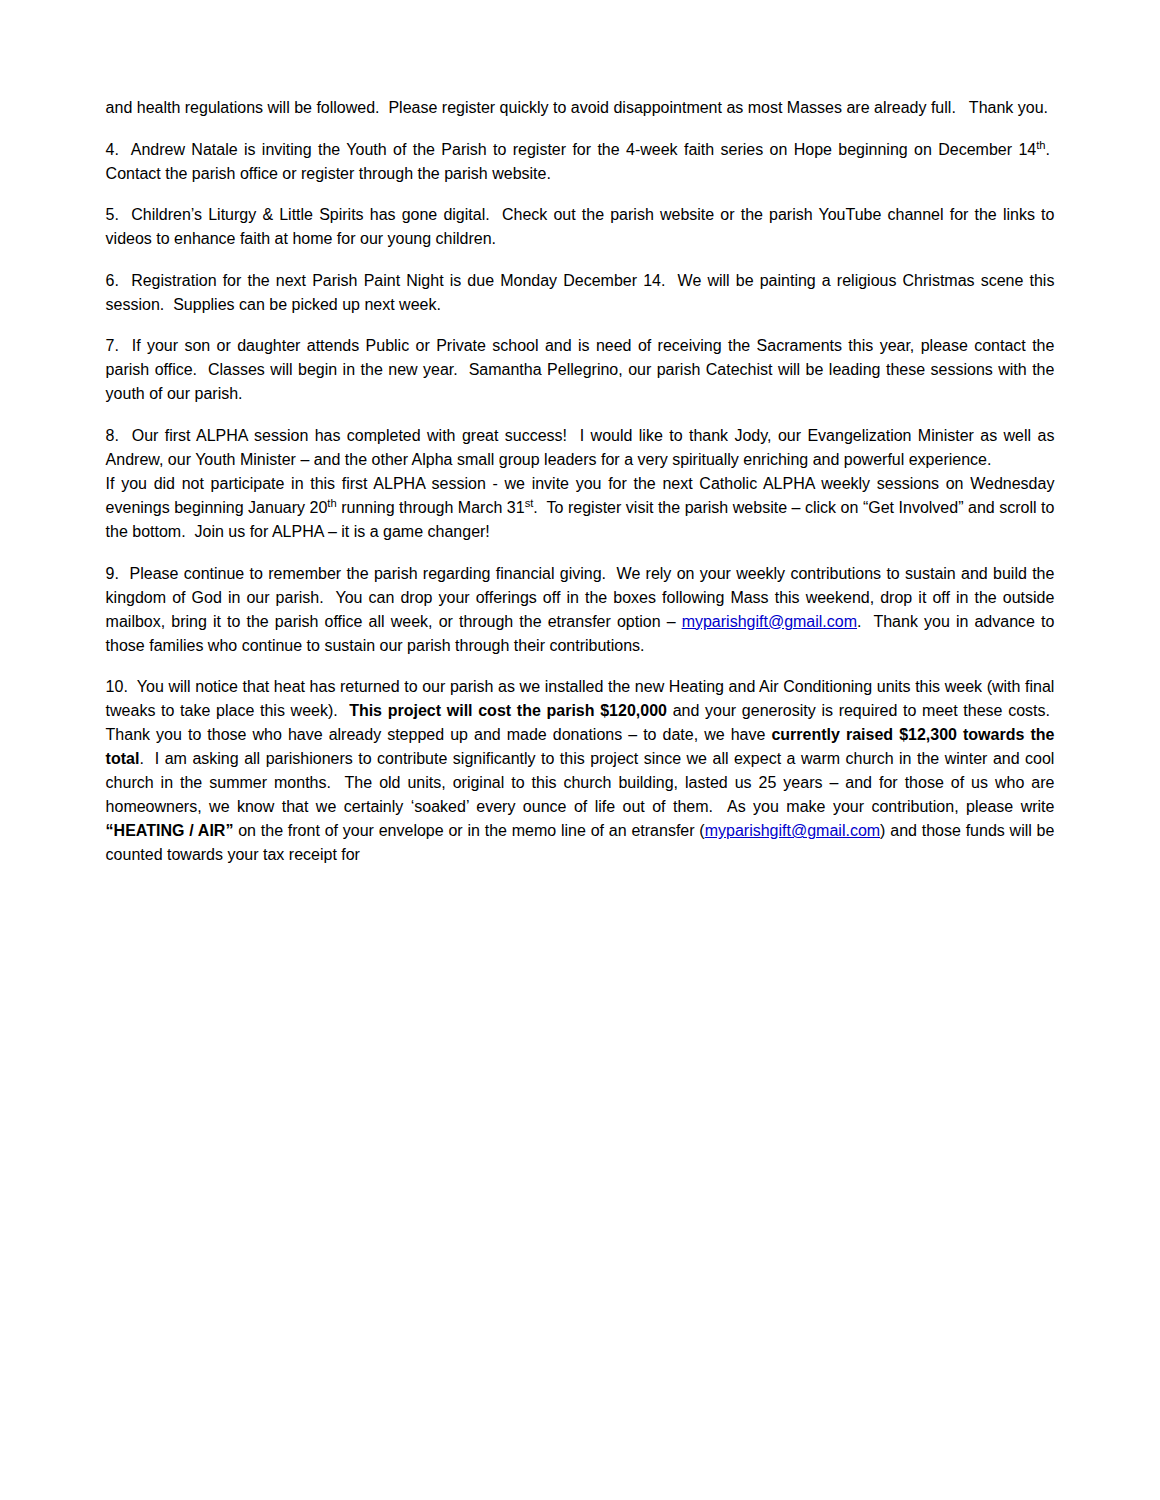and health regulations will be followed. Please register quickly to avoid disappointment as most Masses are already full. Thank you.
4. Andrew Natale is inviting the Youth of the Parish to register for the 4-week faith series on Hope beginning on December 14th. Contact the parish office or register through the parish website.
5. Children’s Liturgy & Little Spirits has gone digital. Check out the parish website or the parish YouTube channel for the links to videos to enhance faith at home for our young children.
6. Registration for the next Parish Paint Night is due Monday December 14. We will be painting a religious Christmas scene this session. Supplies can be picked up next week.
7. If your son or daughter attends Public or Private school and is need of receiving the Sacraments this year, please contact the parish office. Classes will begin in the new year. Samantha Pellegrino, our parish Catechist will be leading these sessions with the youth of our parish.
8. Our first ALPHA session has completed with great success! I would like to thank Jody, our Evangelization Minister as well as Andrew, our Youth Minister – and the other Alpha small group leaders for a very spiritually enriching and powerful experience.
If you did not participate in this first ALPHA session - we invite you for the next Catholic ALPHA weekly sessions on Wednesday evenings beginning January 20th running through March 31st. To register visit the parish website – click on “Get Involved” and scroll to the bottom. Join us for ALPHA – it is a game changer!
9. Please continue to remember the parish regarding financial giving. We rely on your weekly contributions to sustain and build the kingdom of God in our parish. You can drop your offerings off in the boxes following Mass this weekend, drop it off in the outside mailbox, bring it to the parish office all week, or through the etransfer option – myparishgift@gmail.com. Thank you in advance to those families who continue to sustain our parish through their contributions.
10. You will notice that heat has returned to our parish as we installed the new Heating and Air Conditioning units this week (with final tweaks to take place this week). This project will cost the parish $120,000 and your generosity is required to meet these costs. Thank you to those who have already stepped up and made donations – to date, we have currently raised $12,300 towards the total. I am asking all parishioners to contribute significantly to this project since we all expect a warm church in the winter and cool church in the summer months. The old units, original to this church building, lasted us 25 years – and for those of us who are homeowners, we know that we certainly ‘soaked’ every ounce of life out of them. As you make your contribution, please write “HEATING / AIR” on the front of your envelope or in the memo line of an etransfer (myparishgift@gmail.com) and those funds will be counted towards your tax receipt for